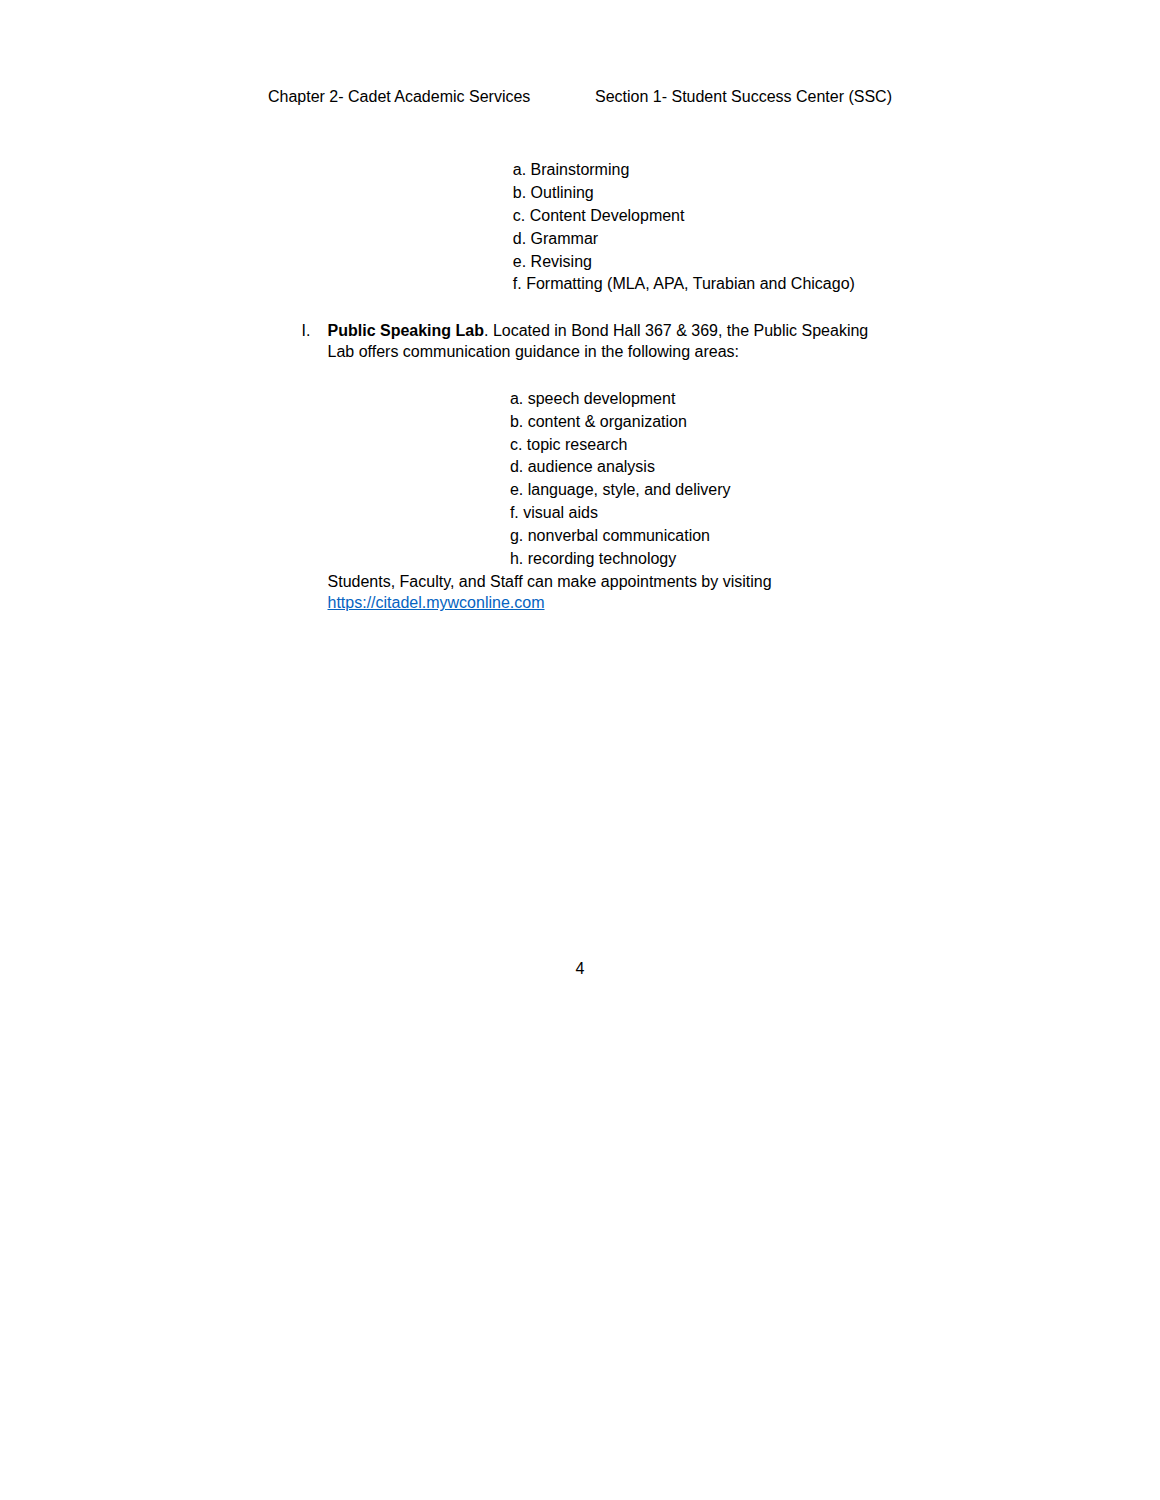Chapter 2- Cadet Academic Services Section 1- Student Success Center (SSC)
a. Brainstorming
b. Outlining
c. Content Development
d. Grammar
e. Revising
f. Formatting (MLA, APA, Turabian and Chicago)
I.
Public Speaking Lab. Located in Bond Hall 367 & 369, the Public Speaking Lab offers communication guidance in the following areas:
a. speech development
b. content & organization
c. topic research
d. audience analysis
e. language, style, and delivery
f. visual aids
g. nonverbal communication
h. recording technology
Students, Faculty, and Staff can make appointments by visiting https://citadel.mywconline.com
4